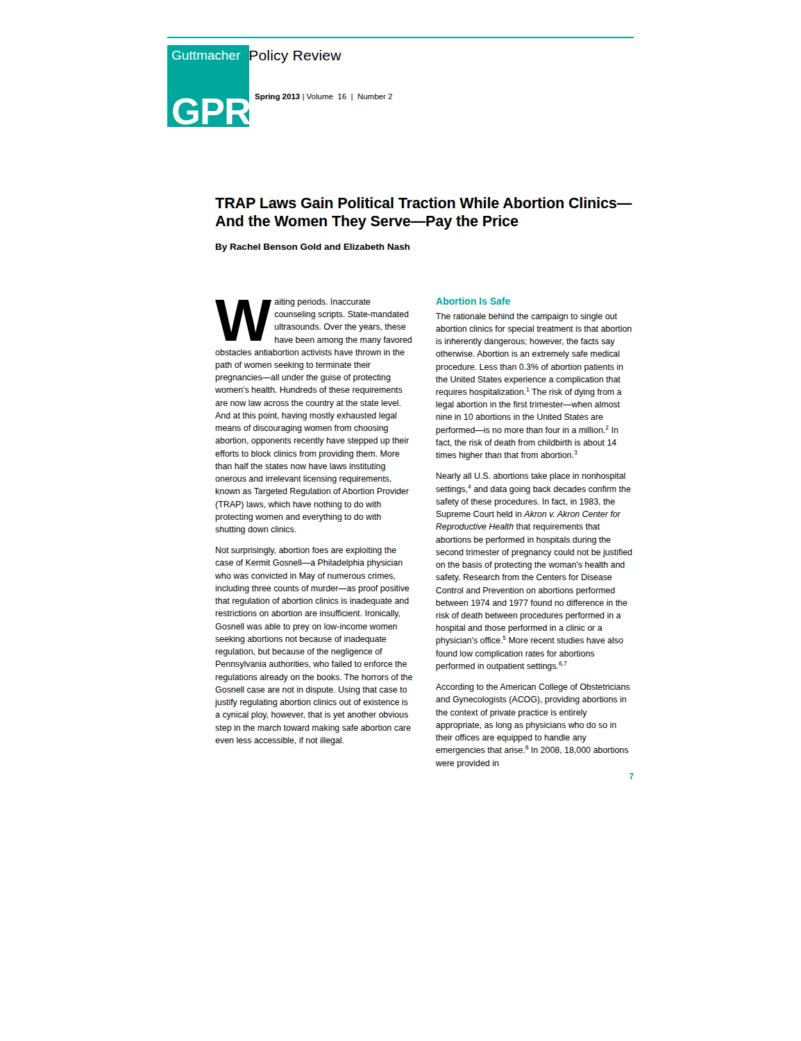GPR
Guttmacher Policy Review
Spring 2013 | Volume 16 | Number 2
TRAP Laws Gain Political Traction While Abortion Clinics—
And the Women They Serve—Pay the Price
By Rachel Benson Gold and Elizabeth Nash
Waiting periods. Inaccurate counseling scripts. State-mandated ultrasounds. Over the years, these have been among the many favored obstacles antiabortion activists have thrown in the path of women seeking to terminate their pregnancies—all under the guise of protecting women's health. Hundreds of these requirements are now law across the country at the state level. And at this point, having mostly exhausted legal means of discouraging women from choosing abortion, opponents recently have stepped up their efforts to block clinics from providing them. More than half the states now have laws instituting onerous and irrelevant licensing requirements, known as Targeted Regulation of Abortion Provider (TRAP) laws, which have nothing to do with protecting women and everything to do with shutting down clinics.
Not surprisingly, abortion foes are exploiting the case of Kermit Gosnell—a Philadelphia physician who was convicted in May of numerous crimes, including three counts of murder—as proof positive that regulation of abortion clinics is inadequate and restrictions on abortion are insufficient. Ironically, Gosnell was able to prey on low-income women seeking abortions not because of inadequate regulation, but because of the negligence of Pennsylvania authorities, who failed to enforce the regulations already on the books. The horrors of the Gosnell case are not in dispute. Using that case to justify regulating abortion clinics out of existence is a cynical ploy, however, that is yet another obvious step in the march toward making safe abortion care even less accessible, if not illegal.
Abortion Is Safe
The rationale behind the campaign to single out abortion clinics for special treatment is that abortion is inherently dangerous; however, the facts say otherwise. Abortion is an extremely safe medical procedure. Less than 0.3% of abortion patients in the United States experience a complication that requires hospitalization.1 The risk of dying from a legal abortion in the first trimester—when almost nine in 10 abortions in the United States are performed—is no more than four in a million.2 In fact, the risk of death from childbirth is about 14 times higher than that from abortion.3
Nearly all U.S. abortions take place in nonhospital settings,4 and data going back decades confirm the safety of these procedures. In fact, in 1983, the Supreme Court held in Akron v. Akron Center for Reproductive Health that requirements that abortions be performed in hospitals during the second trimester of pregnancy could not be justified on the basis of protecting the woman's health and safety. Research from the Centers for Disease Control and Prevention on abortions performed between 1974 and 1977 found no difference in the risk of death between procedures performed in a hospital and those performed in a clinic or a physician's office.5 More recent studies have also found low complication rates for abortions performed in outpatient settings.6,7
According to the American College of Obstetricians and Gynecologists (ACOG), providing abortions in the context of private practice is entirely appropriate, as long as physicians who do so in their offices are equipped to handle any emergencies that arise.8 In 2008, 18,000 abortions were provided in
7